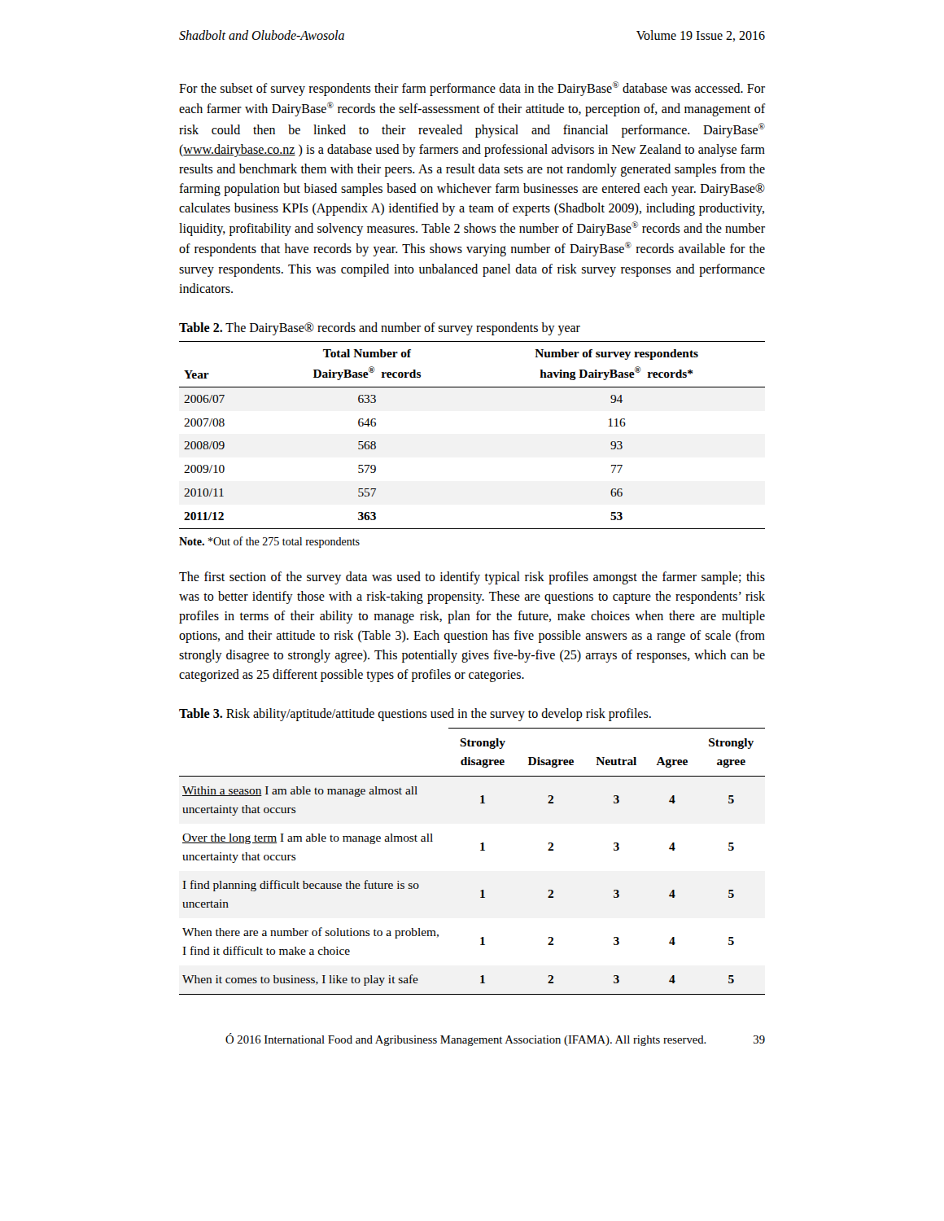Shadbolt and Olubode-Awosola
Volume 19 Issue 2, 2016
For the subset of survey respondents their farm performance data in the DairyBase® database was accessed. For each farmer with DairyBase® records the self-assessment of their attitude to, perception of, and management of risk could then be linked to their revealed physical and financial performance. DairyBase® (www.dairybase.co.nz ) is a database used by farmers and professional advisors in New Zealand to analyse farm results and benchmark them with their peers. As a result data sets are not randomly generated samples from the farming population but biased samples based on whichever farm businesses are entered each year. DairyBase® calculates business KPIs (Appendix A) identified by a team of experts (Shadbolt 2009), including productivity, liquidity, profitability and solvency measures. Table 2 shows the number of DairyBase® records and the number of respondents that have records by year. This shows varying number of DairyBase® records available for the survey respondents. This was compiled into unbalanced panel data of risk survey responses and performance indicators.
Table 2. The DairyBase® records and number of survey respondents by year
| Year | Total Number of DairyBase ® records | Number of survey respondents having DairyBase ® records* |
| --- | --- | --- |
| 2006/07 | 633 | 94 |
| 2007/08 | 646 | 116 |
| 2008/09 | 568 | 93 |
| 2009/10 | 579 | 77 |
| 2010/11 | 557 | 66 |
| 2011/12 | 363 | 53 |
Note. *Out of the 275 total respondents
The first section of the survey data was used to identify typical risk profiles amongst the farmer sample; this was to better identify those with a risk-taking propensity. These are questions to capture the respondents’ risk profiles in terms of their ability to manage risk, plan for the future, make choices when there are multiple options, and their attitude to risk (Table 3). Each question has five possible answers as a range of scale (from strongly disagree to strongly agree). This potentially gives five-by-five (25) arrays of responses, which can be categorized as 25 different possible types of profiles or categories.
Table 3. Risk ability/aptitude/attitude questions used in the survey to develop risk profiles.
| | Strongly disagree | Disagree | Neutral | Agree | Strongly agree |
| --- | --- | --- | --- | --- | --- |
| Within a season I am able to manage almost all uncertainty that occurs | 1 | 2 | 3 | 4 | 5 |
| Over the long term I am able to manage almost all uncertainty that occurs | 1 | 2 | 3 | 4 | 5 |
| I find planning difficult because the future is so uncertain | 1 | 2 | 3 | 4 | 5 |
| When there are a number of solutions to a problem, I find it difficult to make a choice | 1 | 2 | 3 | 4 | 5 |
| When it comes to business, I like to play it safe | 1 | 2 | 3 | 4 | 5 |
39 Ó 2016 International Food and Agribusiness Management Association (IFAMA). All rights reserved.